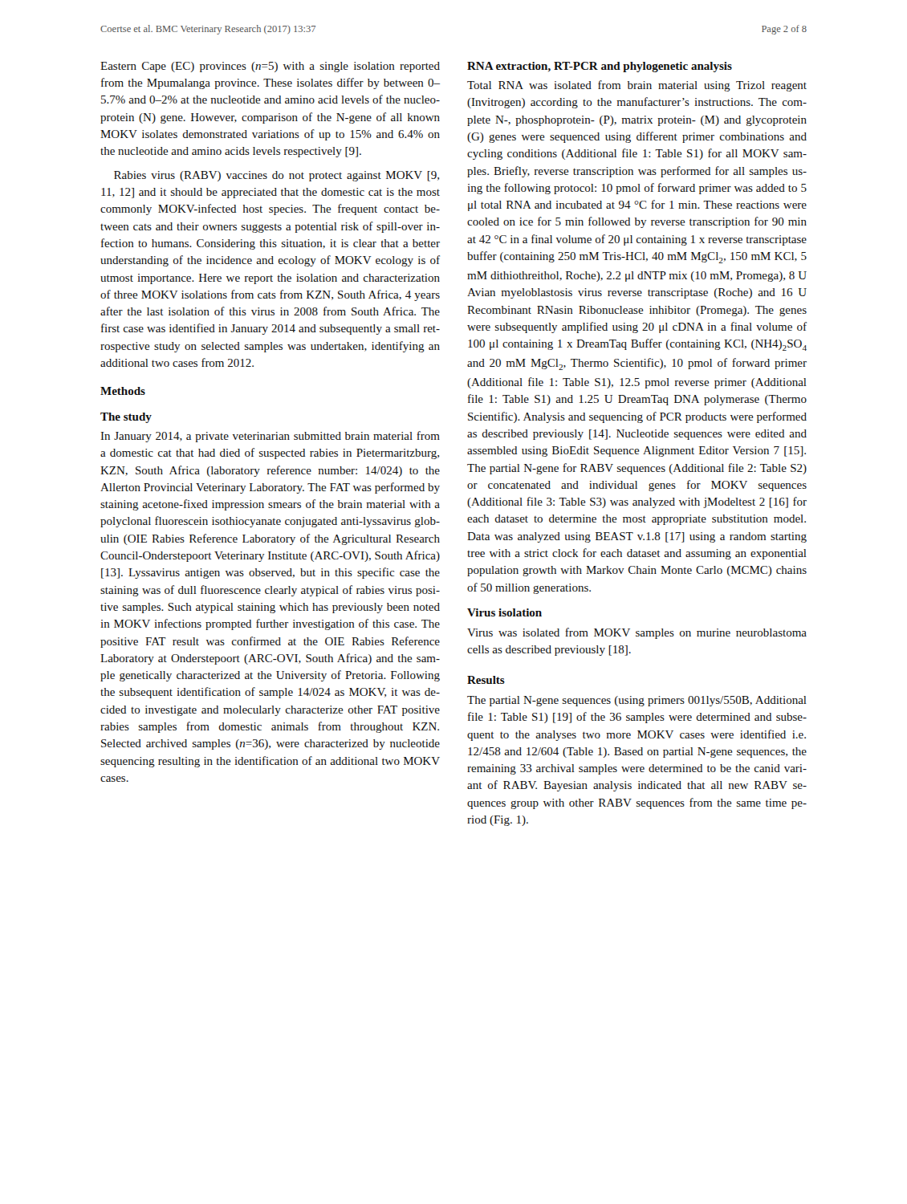Coertse et al. BMC Veterinary Research (2017) 13:37
Page 2 of 8
Eastern Cape (EC) provinces (n=5) with a single isolation reported from the Mpumalanga province. These isolates differ by between 0–5.7% and 0–2% at the nucleotide and amino acid levels of the nucleoprotein (N) gene. However, comparison of the N-gene of all known MOKV isolates demonstrated variations of up to 15% and 6.4% on the nucleotide and amino acids levels respectively [9].
Rabies virus (RABV) vaccines do not protect against MOKV [9, 11, 12] and it should be appreciated that the domestic cat is the most commonly MOKV-infected host species. The frequent contact between cats and their owners suggests a potential risk of spill-over infection to humans. Considering this situation, it is clear that a better understanding of the incidence and ecology of MOKV ecology is of utmost importance. Here we report the isolation and characterization of three MOKV isolations from cats from KZN, South Africa, 4 years after the last isolation of this virus in 2008 from South Africa. The first case was identified in January 2014 and subsequently a small retrospective study on selected samples was undertaken, identifying an additional two cases from 2012.
Methods
The study
In January 2014, a private veterinarian submitted brain material from a domestic cat that had died of suspected rabies in Pietermaritzburg, KZN, South Africa (laboratory reference number: 14/024) to the Allerton Provincial Veterinary Laboratory. The FAT was performed by staining acetone-fixed impression smears of the brain material with a polyclonal fluorescein isothiocyanate conjugated anti-lyssavirus globulin (OIE Rabies Reference Laboratory of the Agricultural Research Council-Onderstepoort Veterinary Institute (ARC-OVI), South Africa) [13]. Lyssavirus antigen was observed, but in this specific case the staining was of dull fluorescence clearly atypical of rabies virus positive samples. Such atypical staining which has previously been noted in MOKV infections prompted further investigation of this case. The positive FAT result was confirmed at the OIE Rabies Reference Laboratory at Onderstepoort (ARC-OVI, South Africa) and the sample genetically characterized at the University of Pretoria. Following the subsequent identification of sample 14/024 as MOKV, it was decided to investigate and molecularly characterize other FAT positive rabies samples from domestic animals from throughout KZN. Selected archived samples (n=36), were characterized by nucleotide sequencing resulting in the identification of an additional two MOKV cases.
RNA extraction, RT-PCR and phylogenetic analysis
Total RNA was isolated from brain material using Trizol reagent (Invitrogen) according to the manufacturer’s instructions. The complete N-, phosphoprotein- (P), matrix protein- (M) and glycoprotein (G) genes were sequenced using different primer combinations and cycling conditions (Additional file 1: Table S1) for all MOKV samples. Briefly, reverse transcription was performed for all samples using the following protocol: 10 pmol of forward primer was added to 5 μl total RNA and incubated at 94 °C for 1 min. These reactions were cooled on ice for 5 min followed by reverse transcription for 90 min at 42 °C in a final volume of 20 μl containing 1 x reverse transcriptase buffer (containing 250 mM Tris-HCl, 40 mM MgCl2, 150 mM KCl, 5 mM dithiothreithol, Roche), 2.2 μl dNTP mix (10 mM, Promega), 8 U Avian myeloblastosis virus reverse transcriptase (Roche) and 16 U Recombinant RNasin Ribonuclease inhibitor (Promega). The genes were subsequently amplified using 20 μl cDNA in a final volume of 100 μl containing 1 x DreamTaq Buffer (containing KCl, (NH4)2SO4 and 20 mM MgCl2, Thermo Scientific), 10 pmol of forward primer (Additional file 1: Table S1), 12.5 pmol reverse primer (Additional file 1: Table S1) and 1.25 U DreamTaq DNA polymerase (Thermo Scientific). Analysis and sequencing of PCR products were performed as described previously [14]. Nucleotide sequences were edited and assembled using BioEdit Sequence Alignment Editor Version 7 [15]. The partial N-gene for RABV sequences (Additional file 2: Table S2) or concatenated and individual genes for MOKV sequences (Additional file 3: Table S3) was analyzed with jModeltest 2 [16] for each dataset to determine the most appropriate substitution model. Data was analyzed using BEAST v.1.8 [17] using a random starting tree with a strict clock for each dataset and assuming an exponential population growth with Markov Chain Monte Carlo (MCMC) chains of 50 million generations.
Virus isolation
Virus was isolated from MOKV samples on murine neuroblastoma cells as described previously [18].
Results
The partial N-gene sequences (using primers 001lys/550B, Additional file 1: Table S1) [19] of the 36 samples were determined and subsequent to the analyses two more MOKV cases were identified i.e. 12/458 and 12/604 (Table 1). Based on partial N-gene sequences, the remaining 33 archival samples were determined to be the canid variant of RABV. Bayesian analysis indicated that all new RABV sequences group with other RABV sequences from the same time period (Fig. 1).